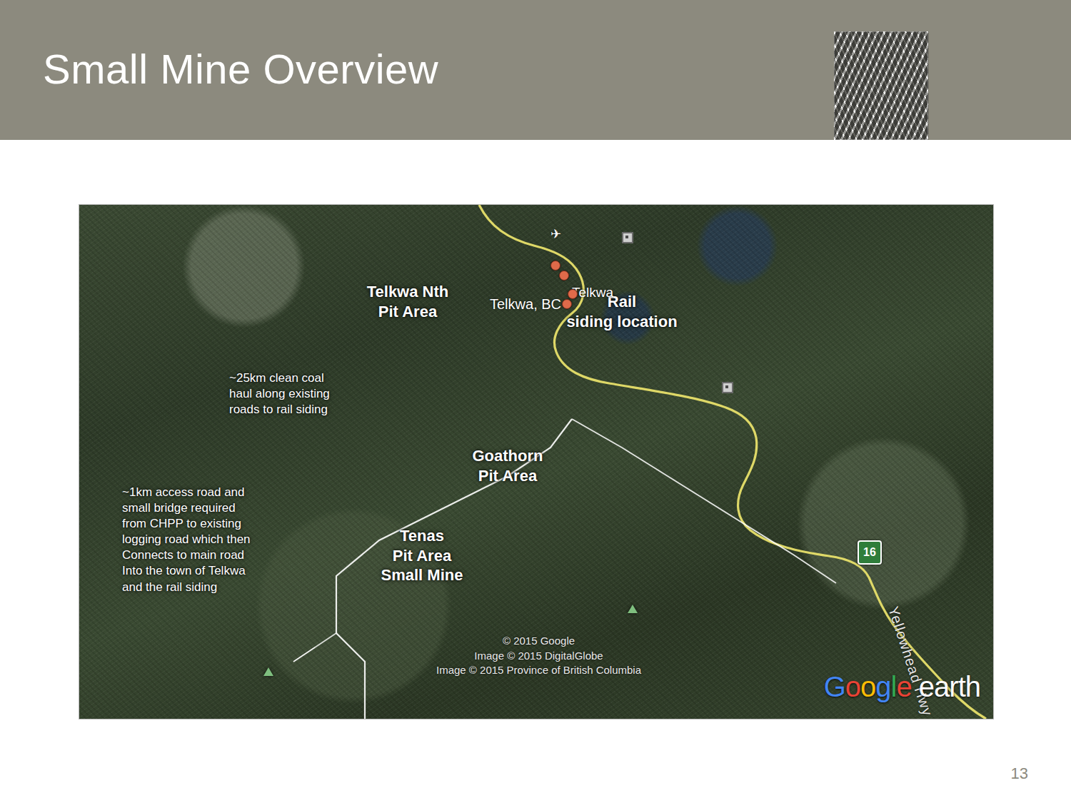Small Mine Overview
Telkwa Nth
Pit Area
Rail
siding location
Goathorn
Pit Area
Tenas
Pit Area
Small Mine
~25km clean coal
haul along existing
roads to rail siding
~1km access road and
small bridge required
from CHPP to existing
logging road which then
Connects to main road
Into the town of Telkwa
and the rail siding
Telkwa, BC
Telkwa
✈
16
Yellowhead Hwy
© 2015 Google
Image © 2015 DigitalGlobe
Image © 2015 Province of British Columbia
Google earth
13